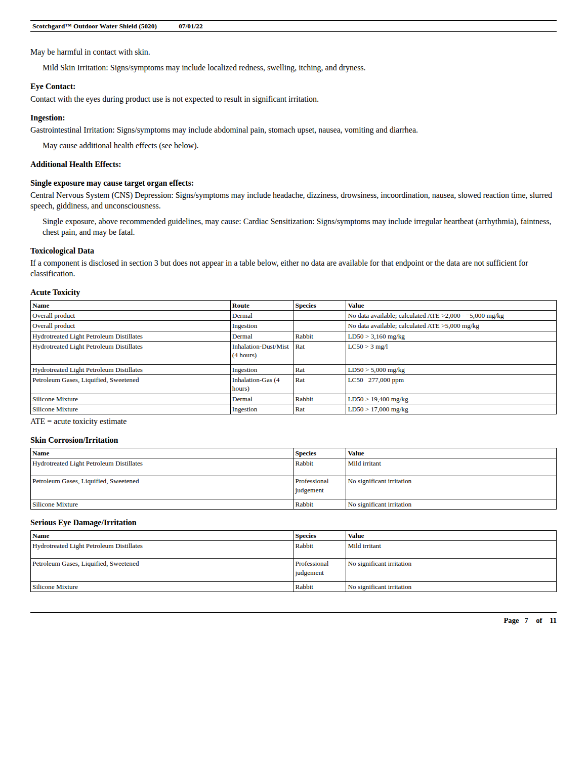Scotchgard™ Outdoor Water Shield (5020) 07/01/22
May be harmful in contact with skin.
Mild Skin Irritation: Signs/symptoms may include localized redness, swelling, itching, and dryness.
Eye Contact:
Contact with the eyes during product use is not expected to result in significant irritation.
Ingestion:
Gastrointestinal Irritation: Signs/symptoms may include abdominal pain, stomach upset, nausea, vomiting and diarrhea.
May cause additional health effects (see below).
Additional Health Effects:
Single exposure may cause target organ effects:
Central Nervous System (CNS) Depression: Signs/symptoms may include headache, dizziness, drowsiness, incoordination, nausea, slowed reaction time, slurred speech, giddiness, and unconsciousness.
Single exposure, above recommended guidelines, may cause: Cardiac Sensitization: Signs/symptoms may include irregular heartbeat (arrhythmia), faintness, chest pain, and may be fatal.
Toxicological Data
If a component is disclosed in section 3 but does not appear in a table below, either no data are available for that endpoint or the data are not sufficient for classification.
Acute Toxicity
| Name | Route | Species | Value |
| --- | --- | --- | --- |
| Overall product | Dermal | | No data available; calculated ATE >2,000 - =5,000 mg/kg |
| Overall product | Ingestion | | No data available; calculated ATE >5,000 mg/kg |
| Hydrotreated Light Petroleum Distillates | Dermal | Rabbit | LD50 > 3,160 mg/kg |
| Hydrotreated Light Petroleum Distillates | Inhalation-Dust/Mist (4 hours) | Rat | LC50 > 3 mg/l |
| Hydrotreated Light Petroleum Distillates | Ingestion | Rat | LD50 > 5,000 mg/kg |
| Petroleum Gases, Liquified, Sweetened | Inhalation-Gas (4 hours) | Rat | LC50 277,000 ppm |
| Silicone Mixture | Dermal | Rabbit | LD50 > 19,400 mg/kg |
| Silicone Mixture | Ingestion | Rat | LD50 > 17,000 mg/kg |
ATE = acute toxicity estimate
Skin Corrosion/Irritation
| Name | Species | Value |
| --- | --- | --- |
| Hydrotreated Light Petroleum Distillates | Rabbit | Mild irritant |
| Petroleum Gases, Liquified, Sweetened | Professional judgement | No significant irritation |
| Silicone Mixture | Rabbit | No significant irritation |
Serious Eye Damage/Irritation
| Name | Species | Value |
| --- | --- | --- |
| Hydrotreated Light Petroleum Distillates | Rabbit | Mild irritant |
| Petroleum Gases, Liquified, Sweetened | Professional judgement | No significant irritation |
| Silicone Mixture | Rabbit | No significant irritation |
Page 7 of 11